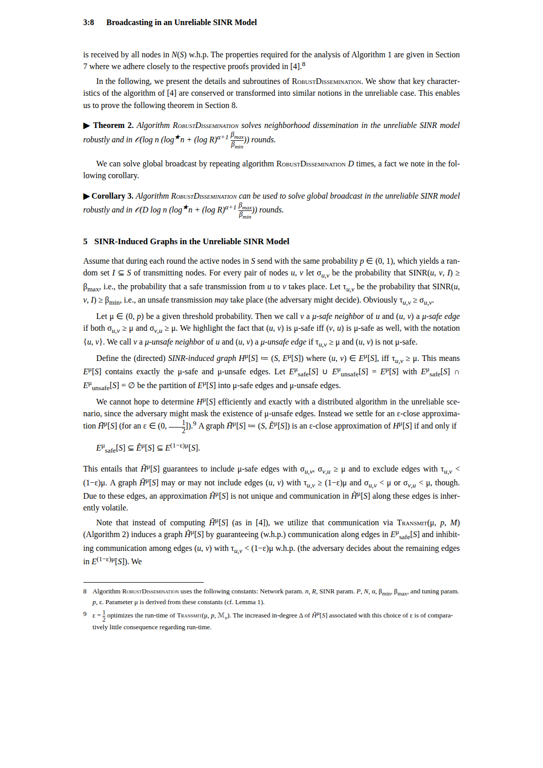3:8 Broadcasting in an Unreliable SINR Model
is received by all nodes in N(S) w.h.p. The properties required for the analysis of Algorithm 1 are given in Section 7 where we adhere closely to the respective proofs provided in [4].8
In the following, we present the details and subroutines of RobustDissemination. We show that key characteristics of the algorithm of [4] are conserved or transformed into similar notions in the unreliable case. This enables us to prove the following theorem in Section 8.
▶ Theorem 2. Algorithm RobustDissemination solves neighborhood dissemination in the unreliable SINR model robustly and in 𝒪(log n (log★n + (log R)α+1 βmax βmin)) rounds.
We can solve global broadcast by repeating algorithm RobustDissemination D times, a fact we note in the following corollary.
▶ Corollary 3. Algorithm RobustDissemination can be used to solve global broadcast in the unreliable SINR model robustly and in 𝒪(D log n (log★n + (log R)α+1 βmax βmin)) rounds.
5 SINR-Induced Graphs in the Unreliable SINR Model
Assume that during each round the active nodes in S send with the same probability p ∈ (0, 1), which yields a random set I ⊆ S of transmitting nodes. For every pair of nodes u, v let σu,v be the probability that SINR(u, v, I) ≥ βmax, i.e., the probability that a safe transmission from u to v takes place. Let τu,v be the probability that SINR(u, v, I) ≥ βmin, i.e., an unsafe transmission may take place (the adversary might decide). Obviously τu,v ≥ σu,v.
Let μ ∈ (0, p) be a given threshold probability. Then we call v a μ-safe neighbor of u and (u, v) a μ-safe edge if both σu,v ≥ μ and σv,u ≥ μ. We highlight the fact that (u, v) is μ-safe iff (v, u) is μ-safe as well, with the notation {u, v}. We call v a μ-unsafe neighbor of u and (u, v) a μ-unsafe edge if τu,v ≥ μ and (u, v) is not μ-safe.
Define the (directed) SINR-induced graph Hμ[S] ≔ (S, Eμ[S]) where (u, v) ∈ Eμ[S], iff τu,v ≥ μ. This means Eμ[S] contains exactly the μ-safe and μ-unsafe edges. Let Eμsafe[S] ∪ Eμunsafe[S] = Eμ[S] with Eμsafe[S] ∩ Eμunsafe[S] = ∅ be the partition of Eμ[S] into μ-safe edges and μ-unsafe edges.
We cannot hope to determine Hμ[S] efficiently and exactly with a distributed algorithm in the unreliable scenario, since the adversary might mask the existence of μ-unsafe edges. Instead we settle for an ε-close approximation H̃μ[S] (for an ε ∈ (0, 12]).9 A graph H̃μ[S] ≔ (S, Ẽμ[S]) is an ε-close approximation of Hμ[S] if and only if
Eμsafe[S] ⊆ Ẽμ[S] ⊆ E(1−ε)μ[S].
This entails that H̃μ[S] guarantees to include μ-safe edges with σu,v, σv,u ≥ μ and to exclude edges with τu,v < (1−ε)μ. A graph H̃μ[S] may or may not include edges (u, v) with τu,v ≥ (1−ε)μ and σu,v < μ or σv,u < μ, though. Due to these edges, an approximation H̃μ[S] is not unique and communication in H̃μ[S] along these edges is inherently volatile.
Note that instead of computing H̃μ[S] (as in [4]), we utilize that communication via Transmit(μ, p, M) (Algorithm 2) induces a graph H̃μ[S] by guaranteeing (w.h.p.) communication along edges in Eμsafe[S] and inhibiting communication among edges (u, v) with τu,v < (1−ε)μ w.h.p. (the adversary decides about the remaining edges in E(1−ε)μ[S]). We
8 Algorithm RobustDissemination uses the following constants: Network param. n, R, SINR param. P, N, α, βmin, βmax, and tuning param. p, ε. Parameter μ is derived from these constants (cf. Lemma 1).
9ε = 12 optimizes the run-time of Transmit(μ, p, ℳv). The increased in-degree Δ of H̃μ[S] associated with this choice of ε is of comparatively little consequence regarding run-time.